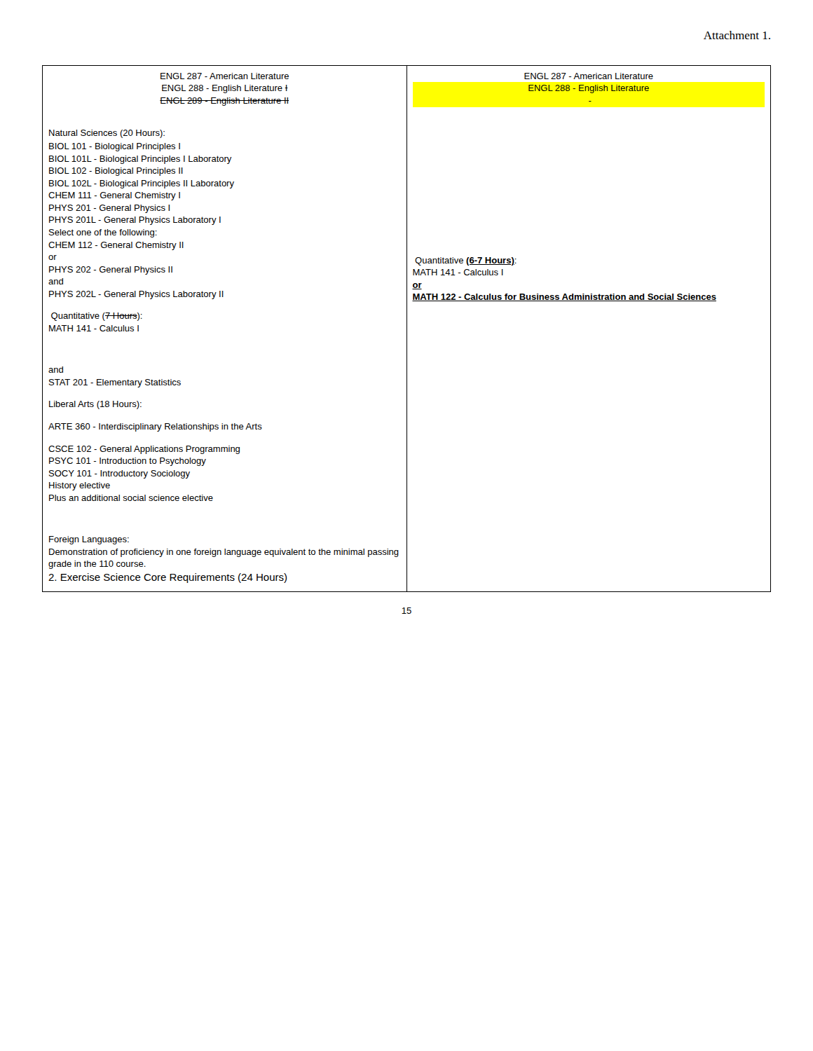Attachment 1.
| ENGL 287 - American Literature ENGL 288 - English Literature I ENGL 289 - English Literature II Natural Sciences (20 Hours): BIOL 101 - Biological Principles I BIOL 101L - Biological Principles I Laboratory BIOL 102 - Biological Principles II BIOL 102L - Biological Principles II Laboratory CHEM 111 - General Chemistry I PHYS 201 - General Physics I PHYS 201L - General Physics Laboratory I Select one of the following: CHEM 112 - General Chemistry II or PHYS 202 - General Physics II and PHYS 202L - General Physics Laboratory II Quantitative ( 7 Hours ): MATH 141 - Calculus I and STAT 201 - Elementary Statistics Liberal Arts (18 Hours): ARTE 360 - Interdisciplinary Relationships in the Arts CSCE 102 - General Applications Programming PSYC 101 - Introduction to Psychology SOCY 101 - Introductory Sociology History elective Plus an additional social science elective Foreign Languages: Demonstration of proficiency in one foreign language equivalent to the minimal passing grade in the 110 course. 2. Exercise Science Core Requirements (24 Hours) | ENGL 287 - American Literature ENGL 288 - English Literature - Quantitative (6-7 Hours) : MATH 141 - Calculus I or MATH 122 - Calculus for Business Administration and Social Sciences |
15